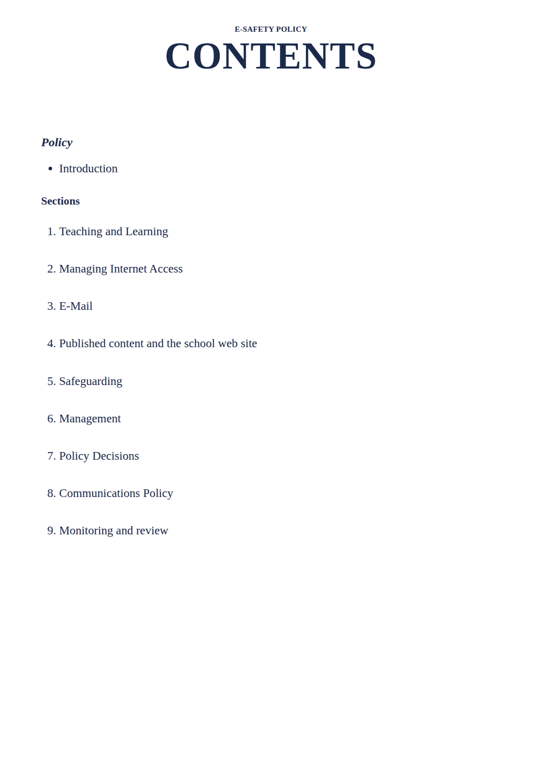E-SAFETY POLICY
CONTENTS
Policy
Introduction
Sections
Teaching and Learning
Managing Internet Access
E-Mail
Published content and the school web site
Safeguarding
Management
Policy Decisions
Communications Policy
Monitoring and review